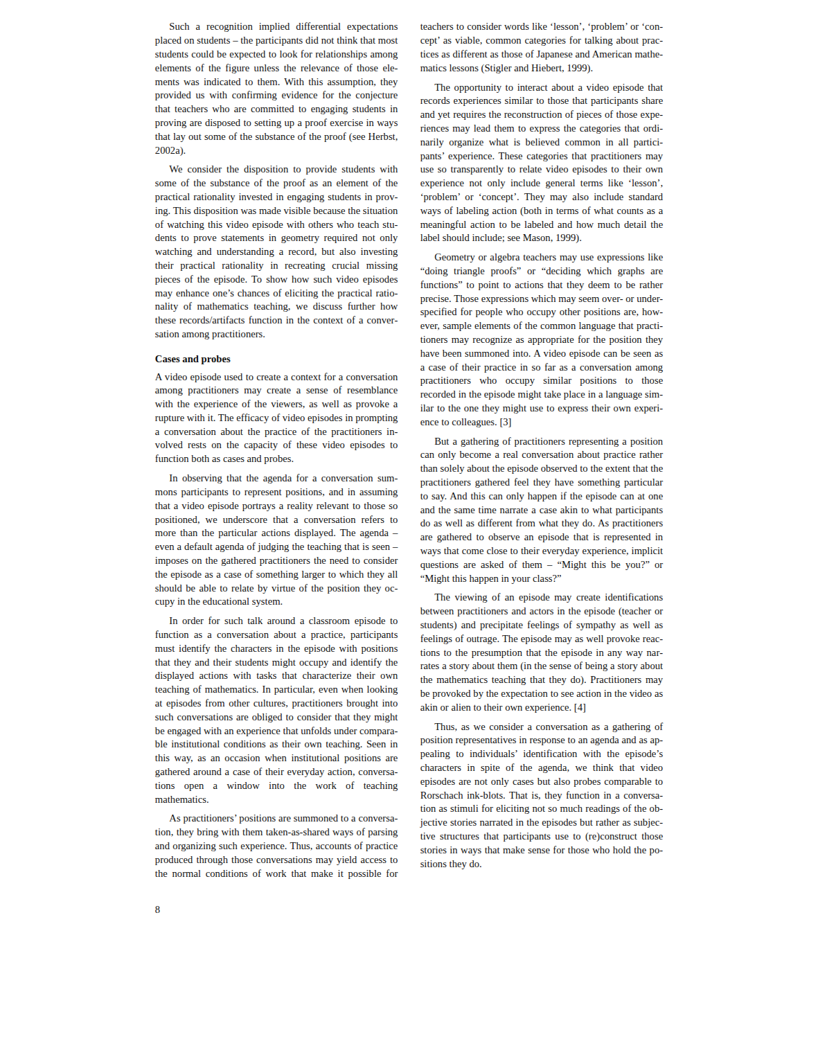Such a recognition implied differential expectations placed on students – the participants did not think that most students could be expected to look for relationships among elements of the figure unless the relevance of those elements was indicated to them. With this assumption, they provided us with confirming evidence for the conjecture that teachers who are committed to engaging students in proving are disposed to setting up a proof exercise in ways that lay out some of the substance of the proof (see Herbst, 2002a).
We consider the disposition to provide students with some of the substance of the proof as an element of the practical rationality invested in engaging students in proving. This disposition was made visible because the situation of watching this video episode with others who teach students to prove statements in geometry required not only watching and understanding a record, but also investing their practical rationality in recreating crucial missing pieces of the episode. To show how such video episodes may enhance one’s chances of eliciting the practical rationality of mathematics teaching, we discuss further how these records/artifacts function in the context of a conversation among practitioners.
Cases and probes
A video episode used to create a context for a conversation among practitioners may create a sense of resemblance with the experience of the viewers, as well as provoke a rupture with it. The efficacy of video episodes in prompting a conversation about the practice of the practitioners involved rests on the capacity of these video episodes to function both as cases and probes.
In observing that the agenda for a conversation summons participants to represent positions, and in assuming that a video episode portrays a reality relevant to those so positioned, we underscore that a conversation refers to more than the particular actions displayed. The agenda – even a default agenda of judging the teaching that is seen – imposes on the gathered practitioners the need to consider the episode as a case of something larger to which they all should be able to relate by virtue of the position they occupy in the educational system.
In order for such talk around a classroom episode to function as a conversation about a practice, participants must identify the characters in the episode with positions that they and their students might occupy and identify the displayed actions with tasks that characterize their own teaching of mathematics. In particular, even when looking at episodes from other cultures, practitioners brought into such conversations are obliged to consider that they might be engaged with an experience that unfolds under comparable institutional conditions as their own teaching. Seen in this way, as an occasion when institutional positions are gathered around a case of their everyday action, conversations open a window into the work of teaching mathematics.
As practitioners’ positions are summoned to a conversation, they bring with them taken-as-shared ways of parsing and organizing such experience. Thus, accounts of practice produced through those conversations may yield access to the normal conditions of work that make it possible for teachers to consider words like ‘lesson’, ‘problem’ or ‘concept’ as viable, common categories for talking about practices as different as those of Japanese and American mathematics lessons (Stigler and Hiebert, 1999).
The opportunity to interact about a video episode that records experiences similar to those that participants share and yet requires the reconstruction of pieces of those experiences may lead them to express the categories that ordinarily organize what is believed common in all participants’ experience. These categories that practitioners may use so transparently to relate video episodes to their own experience not only include general terms like ‘lesson’, ‘problem’ or ‘concept’. They may also include standard ways of labeling action (both in terms of what counts as a meaningful action to be labeled and how much detail the label should include; see Mason, 1999).
Geometry or algebra teachers may use expressions like “doing triangle proofs” or “deciding which graphs are functions” to point to actions that they deem to be rather precise. Those expressions which may seem over- or under-specified for people who occupy other positions are, however, sample elements of the common language that practitioners may recognize as appropriate for the position they have been summoned into. A video episode can be seen as a case of their practice in so far as a conversation among practitioners who occupy similar positions to those recorded in the episode might take place in a language similar to the one they might use to express their own experience to colleagues. [3]
But a gathering of practitioners representing a position can only become a real conversation about practice rather than solely about the episode observed to the extent that the practitioners gathered feel they have something particular to say. And this can only happen if the episode can at one and the same time narrate a case akin to what participants do as well as different from what they do. As practitioners are gathered to observe an episode that is represented in ways that come close to their everyday experience, implicit questions are asked of them – “Might this be you?” or “Might this happen in your class?”
The viewing of an episode may create identifications between practitioners and actors in the episode (teacher or students) and precipitate feelings of sympathy as well as feelings of outrage. The episode may as well provoke reactions to the presumption that the episode in any way narrates a story about them (in the sense of being a story about the mathematics teaching that they do). Practitioners may be provoked by the expectation to see action in the video as akin or alien to their own experience. [4]
Thus, as we consider a conversation as a gathering of position representatives in response to an agenda and as appealing to individuals’ identification with the episode’s characters in spite of the agenda, we think that video episodes are not only cases but also probes comparable to Rorschach ink-blots. That is, they function in a conversation as stimuli for eliciting not so much readings of the objective stories narrated in the episodes but rather as subjective structures that participants use to (re)construct those stories in ways that make sense for those who hold the positions they do.
8